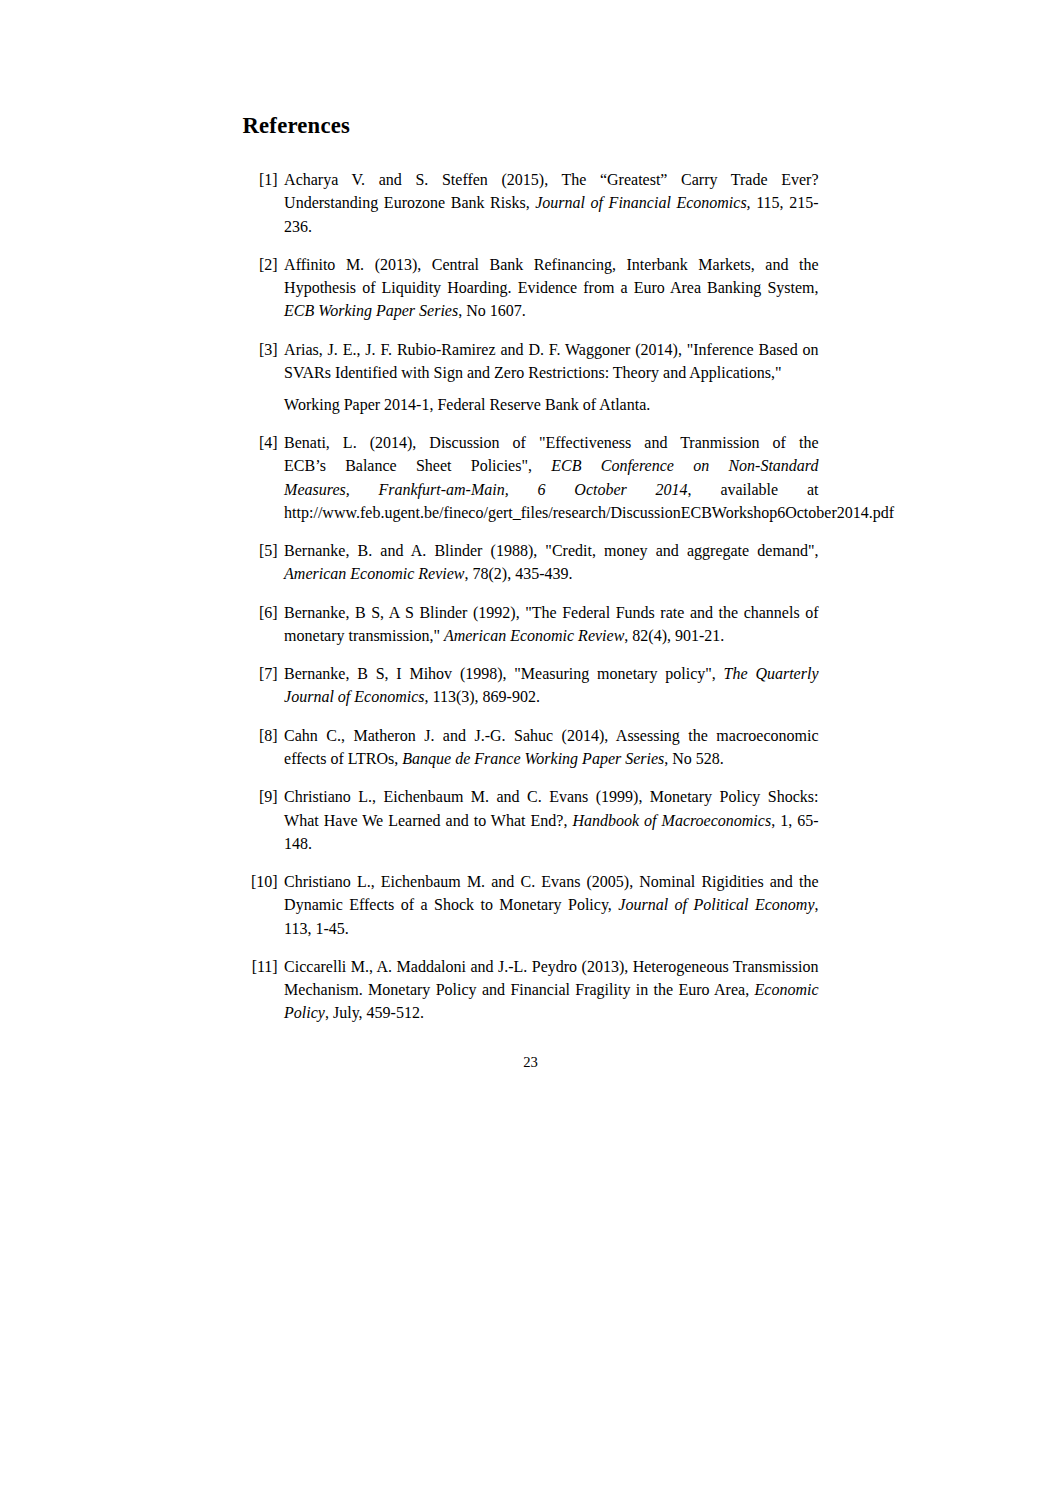References
[1] Acharya V. and S. Steffen (2015), The “Greatest” Carry Trade Ever? Understanding Eurozone Bank Risks, Journal of Financial Economics, 115, 215-236.
[2] Affinito M. (2013), Central Bank Refinancing, Interbank Markets, and the Hypothesis of Liquidity Hoarding. Evidence from a Euro Area Banking System, ECB Working Paper Series, No 1607.
[3] Arias, J. E., J. F. Rubio-Ramirez and D. F. Waggoner (2014), "Inference Based on SVARs Identified with Sign and Zero Restrictions: Theory and Applications,"
Working Paper 2014-1, Federal Reserve Bank of Atlanta.
[4] Benati, L. (2014), Discussion of "Effectiveness and Tranmission of the ECB’s Balance Sheet Policies", ECB Conference on Non-Standard Measures, Frankfurt-am-Main, 6 October 2014, available at http://www.feb.ugent.be/fineco/gert_files/research/DiscussionECBWorkshop6October2014.pdf
[5] Bernanke, B. and A. Blinder (1988), "Credit, money and aggregate demand", American Economic Review, 78(2), 435-439.
[6] Bernanke, B S, A S Blinder (1992), "The Federal Funds rate and the channels of monetary transmission," American Economic Review, 82(4), 901-21.
[7] Bernanke, B S, I Mihov (1998), "Measuring monetary policy", The Quarterly Journal of Economics, 113(3), 869-902.
[8] Cahn C., Matheron J. and J.-G. Sahuc (2014), Assessing the macroeconomic effects of LTROs, Banque de France Working Paper Series, No 528.
[9] Christiano L., Eichenbaum M. and C. Evans (1999), Monetary Policy Shocks: What Have We Learned and to What End?, Handbook of Macroeconomics, 1, 65-148.
[10] Christiano L., Eichenbaum M. and C. Evans (2005), Nominal Rigidities and the Dynamic Effects of a Shock to Monetary Policy, Journal of Political Economy, 113, 1-45.
[11] Ciccarelli M., A. Maddaloni and J.-L. Peydro (2013), Heterogeneous Transmission Mechanism. Monetary Policy and Financial Fragility in the Euro Area, Economic Policy, July, 459-512.
23